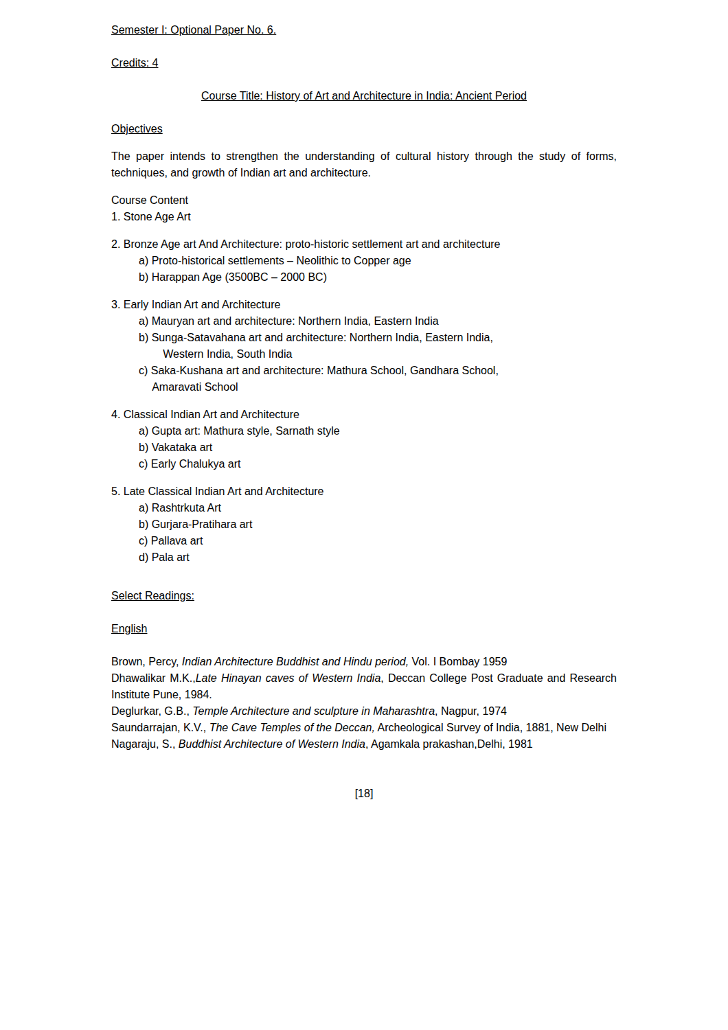Semester I: Optional Paper No. 6.
Credits: 4
Course Title: History of Art and Architecture in India: Ancient Period
Objectives
The paper intends to strengthen the understanding of cultural history through the study of forms, techniques, and growth of Indian art and architecture.
Course Content
1. Stone Age Art
2. Bronze Age art And Architecture: proto-historic settlement art and architecture
a) Proto-historical settlements – Neolithic to Copper age
b) Harappan Age (3500BC – 2000 BC)
3. Early Indian Art and Architecture
a) Mauryan art and architecture: Northern India, Eastern India
b) Sunga-Satavahana art and architecture: Northern India, Eastern India, Western India, South India
c) Saka-Kushana art and architecture: Mathura School, Gandhara School, Amaravati School
4. Classical Indian Art and Architecture
a) Gupta art: Mathura style, Sarnath style
b) Vakataka art
c) Early Chalukya art
5. Late Classical Indian Art and Architecture
a) Rashtrkuta Art
b) Gurjara-Pratihara art
c) Pallava art
d) Pala art
Select Readings:
English
Brown, Percy, Indian Architecture Buddhist and Hindu period, Vol. I Bombay 1959
Dhawalikar M.K.,Late Hinayan caves of Western India, Deccan College Post Graduate and Research Institute Pune, 1984.
Deglurkar, G.B., Temple Architecture and sculpture in Maharashtra, Nagpur, 1974
Saundarrajan, K.V., The Cave Temples of the Deccan, Archeological Survey of India, 1881, New Delhi
Nagaraju, S., Buddhist Architecture of Western India, Agamkala prakashan,Delhi, 1981
[18]